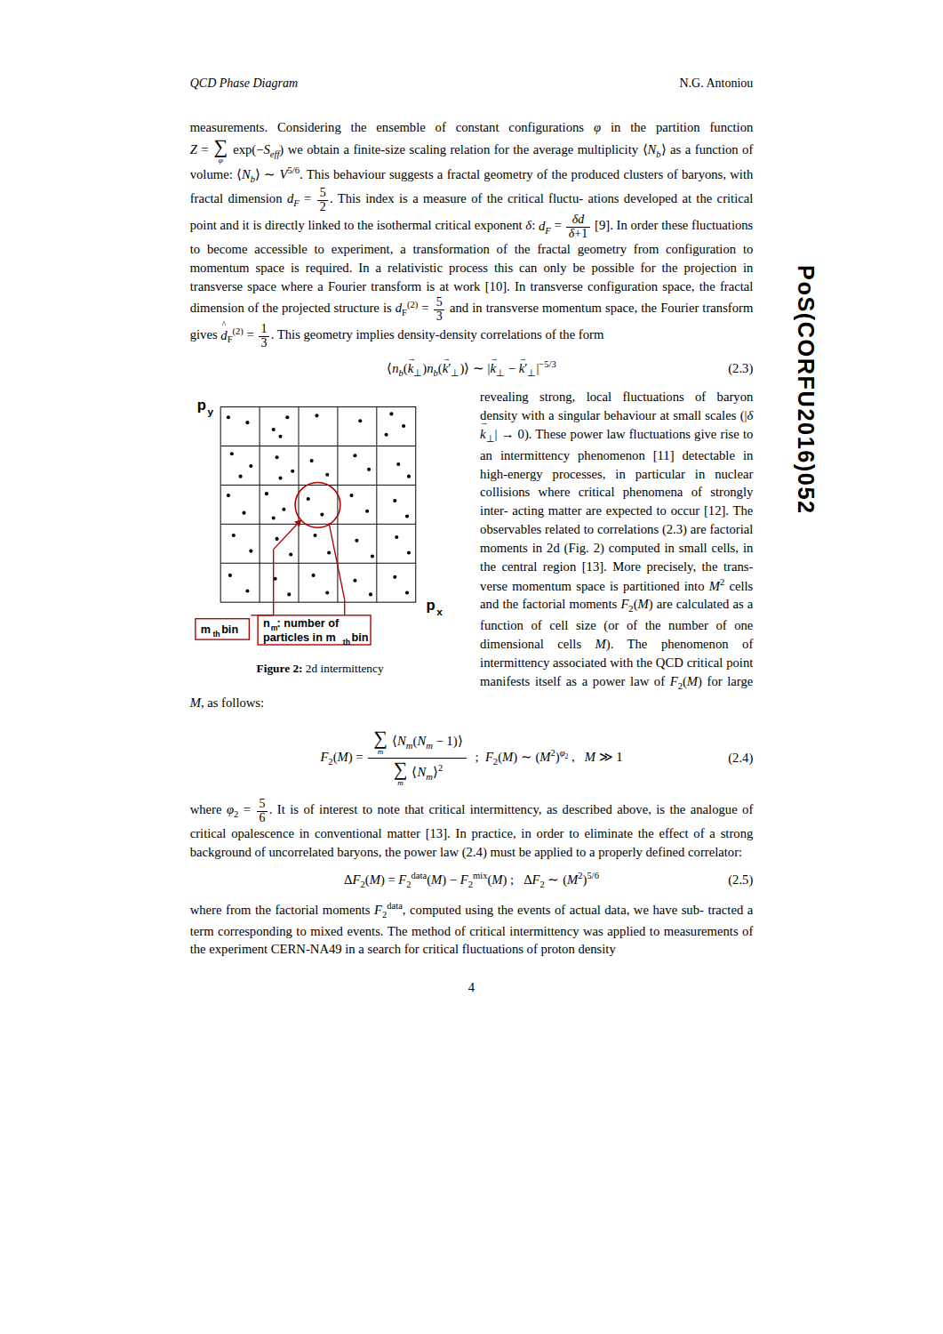QCD Phase Diagram
N.G. Antoniou
PoS(CORFU2016)052
measurements. Considering the ensemble of constant configurations φ in the partition function Z = ∑φ exp(−Seff) we obtain a finite-size scaling relation for the average multiplicity ⟨Nb⟩ as a function of volume: ⟨Nb⟩ ∼ V 5/6. This behaviour suggests a fractal geometry of the produced clusters of baryons, with fractal dimension dF = 52. This index is a measure of the critical fluctu- ations developed at the critical point and it is directly linked to the isothermal critical exponent δ: dF = δd δ+1 [9]. In order these fluctuations to become accessible to experiment, a transformation of the fractal geometry from configuration to momentum space is required. In a relativistic process this can only be possible for the projection in transverse space where a Fourier transform is at work [10]. In transverse configuration space, the fractal dimension of the projected structure is dF(2) = 53 and in transverse momentum space, the Fourier transform gives dF(2) = 13. This geometry implies density-density correlations of the form
⟨nb(k⊥)nb(k′⊥)⟩ ∼ |k⊥ − k′⊥|−5/3
(2.3)
p y p x m th bin n m : number of particles in m th bin
Figure 2: 2d intermittency
revealing strong, local fluctuations of baryon density with a singular behaviour at small scales (|δk⊥| → 0). These power law fluctuations give rise to an intermittency phenomenon [11] detectable in high-energy processes, in particular in nuclear collisions where critical phenomena of strongly inter- acting matter are expected to occur [12]. The observables related to correlations (2.3) are factorial moments in 2d (Fig. 2) computed in small cells, in the central region [13]. More precisely, the trans- verse momentum space is partitioned into M 2 cells and the factorial moments F 2(M) are calculated as a function of cell size (or of the number of one dimensional cells M). The phenomenon of intermittency associated with the QCD critical point manifests itself as a power law of F 2(M) for large M, as follows:
F 2(M) = ∑m ⟨Nm(Nm − 1)⟩ ∑m ⟨Nm⟩2 ; F 2(M) ∼ (M 2)φ 2 , M ≫ 1
(2.4)
where φ 2 = 56. It is of interest to note that critical intermittency, as described above, is the analogue of critical opalescence in conventional matter [13]. In practice, in order to eliminate the effect of a strong background of uncorrelated baryons, the power law (2.4) must be applied to a properly defined correlator:
ΔF 2(M) = F 2 data(M) − F 2 mix(M) ; ΔF 2 ∼ (M 2)5/6
(2.5)
where from the factorial moments F 2 data, computed using the events of actual data, we have sub- tracted a term corresponding to mixed events. The method of critical intermittency was applied to measurements of the experiment CERN-NA49 in a search for critical fluctuations of proton density
4